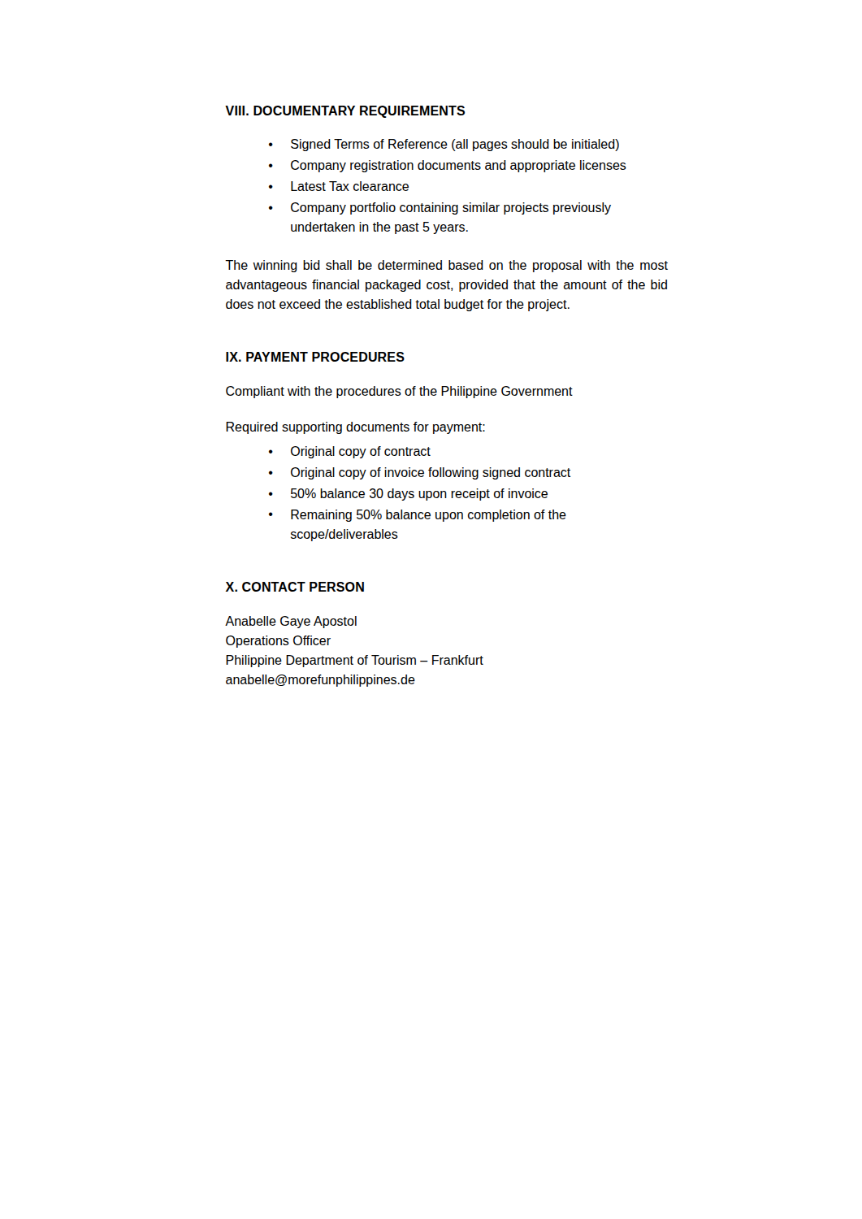VIII. DOCUMENTARY REQUIREMENTS
Signed Terms of Reference (all pages should be initialed)
Company registration documents and appropriate licenses
Latest Tax clearance
Company portfolio containing similar projects previously undertaken in the past 5 years.
The winning bid shall be determined based on the proposal with the most advantageous financial packaged cost, provided that the amount of the bid does not exceed the established total budget for the project.
IX. PAYMENT PROCEDURES
Compliant with the procedures of the Philippine Government
Required supporting documents for payment:
Original copy of contract
Original copy of invoice following signed contract
50% balance 30 days upon receipt of invoice
Remaining 50% balance upon completion of the scope/deliverables
X. CONTACT PERSON
Anabelle Gaye Apostol
Operations Officer
Philippine Department of Tourism – Frankfurt
anabelle@morefunphilippines.de